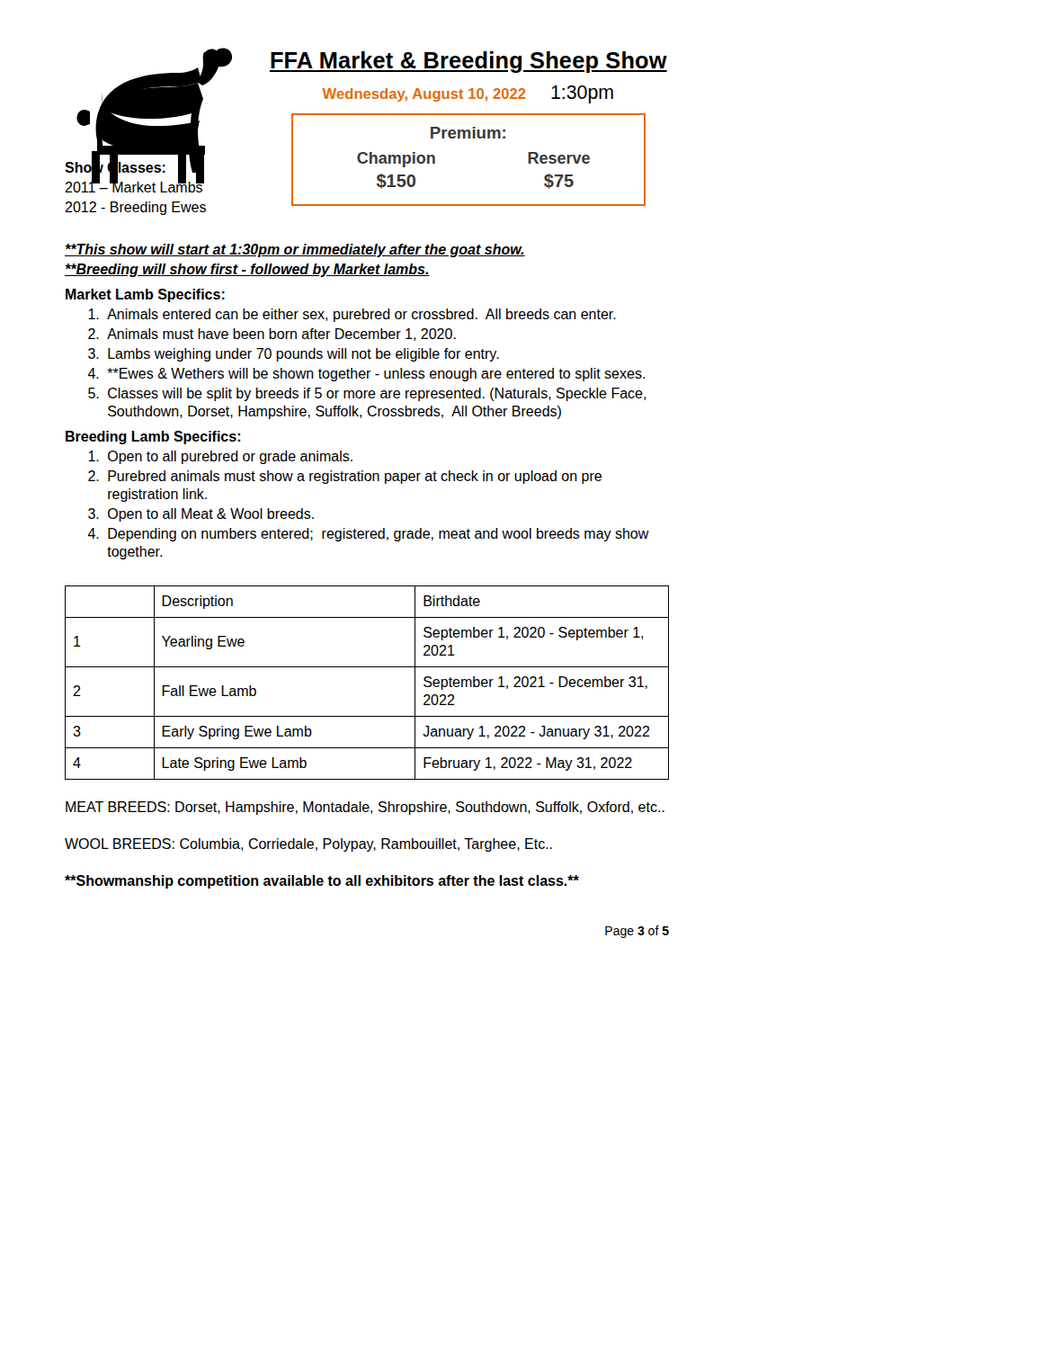FFA Market & Breeding Sheep Show
Wednesday, August 10, 2022 1:30pm
Premium:
| Champion | Reserve |
| $150 | $75 |
Show Classes:
2011 – Market Lambs
2012 - Breeding Ewes
**This show will start at 1:30pm or immediately after the goat show.
**Breeding will show first - followed by Market lambs.
Market Lamb Specifics:
Animals entered can be either sex, purebred or crossbred. All breeds can enter.
Animals must have been born after December 1, 2020.
Lambs weighing under 70 pounds will not be eligible for entry.
**Ewes & Wethers will be shown together - unless enough are entered to split sexes.
Classes will be split by breeds if 5 or more are represented. (Naturals, Speckle Face, Southdown, Dorset, Hampshire, Suffolk, Crossbreds, All Other Breeds)
Breeding Lamb Specifics:
Open to all purebred or grade animals.
Purebred animals must show a registration paper at check in or upload on pre registration link.
Open to all Meat & Wool breeds.
Depending on numbers entered; registered, grade, meat and wool breeds may show together.
| | Description | Birthdate |
| 1 | Yearling Ewe | September 1, 2020 - September 1, 2021 |
| 2 | Fall Ewe Lamb | September 1, 2021 - December 31, 2022 |
| 3 | Early Spring Ewe Lamb | January 1, 2022 - January 31, 2022 |
| 4 | Late Spring Ewe Lamb | February 1, 2022 - May 31, 2022 |
MEAT BREEDS: Dorset, Hampshire, Montadale, Shropshire, Southdown, Suffolk, Oxford, etc..
WOOL BREEDS: Columbia, Corriedale, Polypay, Rambouillet, Targhee, Etc..
**Showmanship competition available to all exhibitors after the last class.**
Page 3 of 5